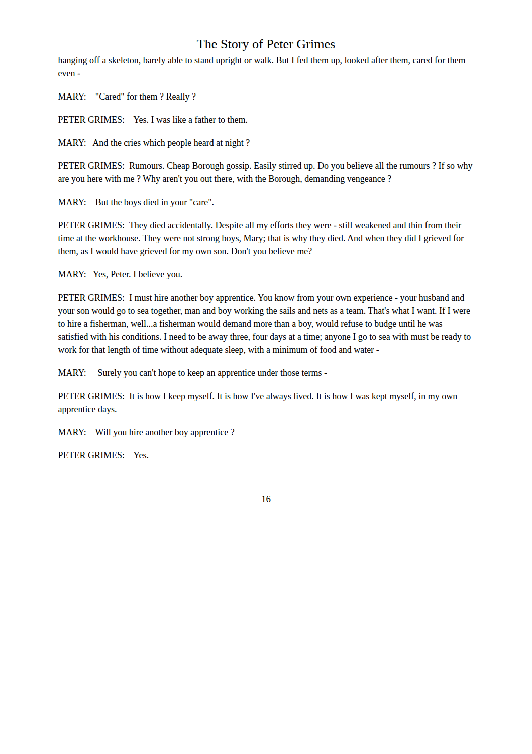The Story of Peter Grimes
hanging off a skeleton, barely able to stand upright or walk. But I fed them up, looked after them, cared for them even -
MARY: "Cared" for them ? Really ?
PETER GRIMES: Yes. I was like a father to them.
MARY: And the cries which people heard at night ?
PETER GRIMES: Rumours. Cheap Borough gossip. Easily stirred up. Do you believe all the rumours ? If so why are you here with me ? Why aren't you out there, with the Borough, demanding vengeance ?
MARY: But the boys died in your "care".
PETER GRIMES: They died accidentally. Despite all my efforts they were - still weakened and thin from their time at the workhouse. They were not strong boys, Mary; that is why they died. And when they did I grieved for them, as I would have grieved for my own son. Don't you believe me?
MARY: Yes, Peter. I believe you.
PETER GRIMES: I must hire another boy apprentice. You know from your own experience - your husband and your son would go to sea together, man and boy working the sails and nets as a team. That's what I want. If I were to hire a fisherman, well...a fisherman would demand more than a boy, would refuse to budge until he was satisfied with his conditions. I need to be away three, four days at a time; anyone I go to sea with must be ready to work for that length of time without adequate sleep, with a minimum of food and water -
MARY: Surely you can't hope to keep an apprentice under those terms -
PETER GRIMES: It is how I keep myself. It is how I've always lived. It is how I was kept myself, in my own apprentice days.
MARY: Will you hire another boy apprentice ?
PETER GRIMES: Yes.
16